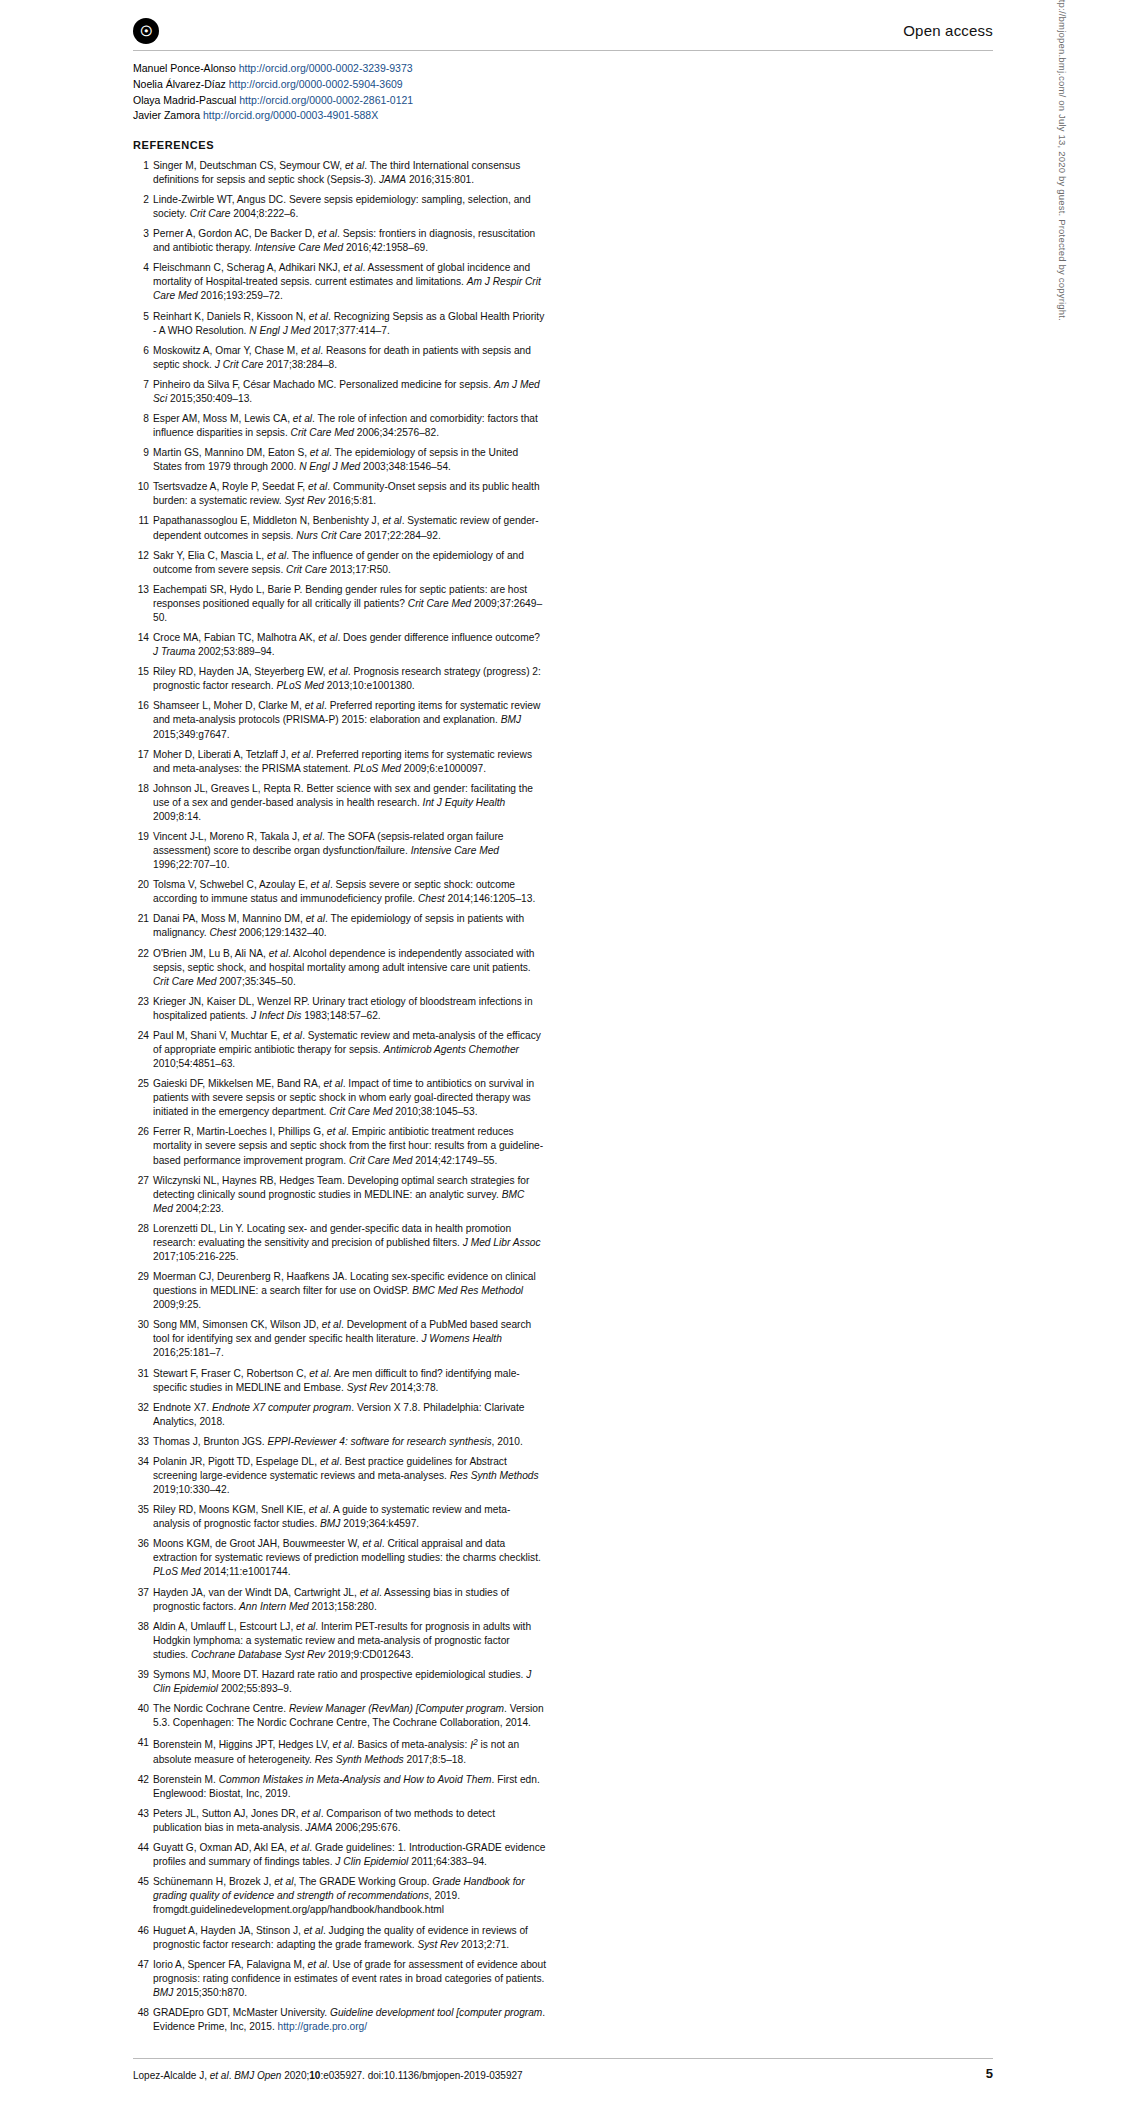☉
Open access
Manuel Ponce-Alonso http://orcid.org/0000-0002-3239-9373
Noelia Álvarez-Díaz http://orcid.org/0000-0002-5904-3609
Olaya Madrid-Pascual http://orcid.org/0000-0002-2861-0121
Javier Zamora http://orcid.org/0000-0003-4901-588X
References
Singer M, Deutschman CS, Seymour CW, et al. The third International consensus definitions for sepsis and septic shock (Sepsis-3). JAMA 2016;315:801.
Linde-Zwirble WT, Angus DC. Severe sepsis epidemiology: sampling, selection, and society. Crit Care 2004;8:222–6.
Perner A, Gordon AC, De Backer D, et al. Sepsis: frontiers in diagnosis, resuscitation and antibiotic therapy. Intensive Care Med 2016;42:1958–69.
Fleischmann C, Scherag A, Adhikari NKJ, et al. Assessment of global incidence and mortality of Hospital-treated sepsis. current estimates and limitations. Am J Respir Crit Care Med 2016;193:259–72.
Reinhart K, Daniels R, Kissoon N, et al. Recognizing Sepsis as a Global Health Priority - A WHO Resolution. N Engl J Med 2017;377:414–7.
Moskowitz A, Omar Y, Chase M, et al. Reasons for death in patients with sepsis and septic shock. J Crit Care 2017;38:284–8.
Pinheiro da Silva F, César Machado MC. Personalized medicine for sepsis. Am J Med Sci 2015;350:409–13.
Esper AM, Moss M, Lewis CA, et al. The role of infection and comorbidity: factors that influence disparities in sepsis. Crit Care Med 2006;34:2576–82.
Martin GS, Mannino DM, Eaton S, et al. The epidemiology of sepsis in the United States from 1979 through 2000. N Engl J Med 2003;348:1546–54.
Tsertsvadze A, Royle P, Seedat F, et al. Community-Onset sepsis and its public health burden: a systematic review. Syst Rev 2016;5:81.
Papathanassoglou E, Middleton N, Benbenishty J, et al. Systematic review of gender- dependent outcomes in sepsis. Nurs Crit Care 2017;22:284–92.
Sakr Y, Elia C, Mascia L, et al. The influence of gender on the epidemiology of and outcome from severe sepsis. Crit Care 2013;17:R50.
Eachempati SR, Hydo L, Barie P. Bending gender rules for septic patients: are host responses positioned equally for all critically ill patients? Crit Care Med 2009;37:2649–50.
Croce MA, Fabian TC, Malhotra AK, et al. Does gender difference influence outcome? J Trauma 2002;53:889–94.
Riley RD, Hayden JA, Steyerberg EW, et al. Prognosis research strategy (progress) 2: prognostic factor research. PLoS Med 2013;10:e1001380.
Shamseer L, Moher D, Clarke M, et al. Preferred reporting items for systematic review and meta-analysis protocols (PRISMA-P) 2015: elaboration and explanation. BMJ 2015;349:g7647.
Moher D, Liberati A, Tetzlaff J, et al. Preferred reporting items for systematic reviews and meta-analyses: the PRISMA statement. PLoS Med 2009;6:e1000097.
Johnson JL, Greaves L, Repta R. Better science with sex and gender: facilitating the use of a sex and gender-based analysis in health research. Int J Equity Health 2009;8:14.
Vincent J-L, Moreno R, Takala J, et al. The SOFA (sepsis-related organ failure assessment) score to describe organ dysfunction/failure. Intensive Care Med 1996;22:707–10.
Tolsma V, Schwebel C, Azoulay E, et al. Sepsis severe or septic shock: outcome according to immune status and immunodeficiency profile. Chest 2014;146:1205–13.
Danai PA, Moss M, Mannino DM, et al. The epidemiology of sepsis in patients with malignancy. Chest 2006;129:1432–40.
O'Brien JM, Lu B, Ali NA, et al. Alcohol dependence is independently associated with sepsis, septic shock, and hospital mortality among adult intensive care unit patients. Crit Care Med 2007;35:345–50.
Krieger JN, Kaiser DL, Wenzel RP. Urinary tract etiology of bloodstream infections in hospitalized patients. J Infect Dis 1983;148:57–62.
Paul M, Shani V, Muchtar E, et al. Systematic review and meta-analysis of the efficacy of appropriate empiric antibiotic therapy for sepsis. Antimicrob Agents Chemother 2010;54:4851–63.
Gaieski DF, Mikkelsen ME, Band RA, et al. Impact of time to antibiotics on survival in patients with severe sepsis or septic shock in whom early goal-directed therapy was initiated in the emergency department. Crit Care Med 2010;38:1045–53.
Ferrer R, Martin-Loeches I, Phillips G, et al. Empiric antibiotic treatment reduces mortality in severe sepsis and septic shock from the first hour: results from a guideline-based performance improvement program. Crit Care Med 2014;42:1749–55.
Wilczynski NL, Haynes RB, Hedges Team. Developing optimal search strategies for detecting clinically sound prognostic studies in MEDLINE: an analytic survey. BMC Med 2004;2:23.
Lorenzetti DL, Lin Y. Locating sex- and gender-specific data in health promotion research: evaluating the sensitivity and precision of published filters. J Med Libr Assoc 2017;105:216-225.
Moerman CJ, Deurenberg R, Haafkens JA. Locating sex-specific evidence on clinical questions in MEDLINE: a search filter for use on OvidSP. BMC Med Res Methodol 2009;9:25.
Song MM, Simonsen CK, Wilson JD, et al. Development of a PubMed based search tool for identifying sex and gender specific health literature. J Womens Health 2016;25:181–7.
Stewart F, Fraser C, Robertson C, et al. Are men difficult to find? identifying male-specific studies in MEDLINE and Embase. Syst Rev 2014;3:78.
Endnote X7. Endnote X7 computer program. Version X 7.8. Philadelphia: Clarivate Analytics, 2018.
Thomas J, Brunton JGS. EPPI-Reviewer 4: software for research synthesis, 2010.
Polanin JR, Pigott TD, Espelage DL, et al. Best practice guidelines for Abstract screening large-evidence systematic reviews and meta-analyses. Res Synth Methods 2019;10:330–42.
Riley RD, Moons KGM, Snell KIE, et al. A guide to systematic review and meta-analysis of prognostic factor studies. BMJ 2019;364:k4597.
Moons KGM, de Groot JAH, Bouwmeester W, et al. Critical appraisal and data extraction for systematic reviews of prediction modelling studies: the charms checklist. PLoS Med 2014;11:e1001744.
Hayden JA, van der Windt DA, Cartwright JL, et al. Assessing bias in studies of prognostic factors. Ann Intern Med 2013;158:280.
Aldin A, Umlauff L, Estcourt LJ, et al. Interim PET-results for prognosis in adults with Hodgkin lymphoma: a systematic review and meta-analysis of prognostic factor studies. Cochrane Database Syst Rev 2019;9:CD012643.
Symons MJ, Moore DT. Hazard rate ratio and prospective epidemiological studies. J Clin Epidemiol 2002;55:893–9.
The Nordic Cochrane Centre. Review Manager (RevMan) [Computer program. Version 5.3. Copenhagen: The Nordic Cochrane Centre, The Cochrane Collaboration, 2014.
Borenstein M, Higgins JPT, Hedges LV, et al. Basics of meta-analysis: I2 is not an absolute measure of heterogeneity. Res Synth Methods 2017;8:5–18.
Borenstein M. Common Mistakes in Meta-Analysis and How to Avoid Them. First edn. Englewood: Biostat, Inc, 2019.
Peters JL, Sutton AJ, Jones DR, et al. Comparison of two methods to detect publication bias in meta-analysis. JAMA 2006;295:676.
Guyatt G, Oxman AD, Akl EA, et al. Grade guidelines: 1. Introduction-GRADE evidence profiles and summary of findings tables. J Clin Epidemiol 2011;64:383–94.
Schünemann H, Brozek J, et al, The GRADE Working Group. Grade Handbook for grading quality of evidence and strength of recommendations, 2019. fromgdt.guidelinedevelopment.org/app/handbook/handbook.html
Huguet A, Hayden JA, Stinson J, et al. Judging the quality of evidence in reviews of prognostic factor research: adapting the grade framework. Syst Rev 2013;2:71.
Iorio A, Spencer FA, Falavigna M, et al. Use of grade for assessment of evidence about prognosis: rating confidence in estimates of event rates in broad categories of patients. BMJ 2015;350:h870.
GRADEpro GDT, McMaster University. Guideline development tool [computer program. Evidence Prime, Inc, 2015. http://grade.pro.org/
Lopez-Alcalde J, et al. BMJ Open 2020;10:e035927. doi:10.1136/bmjopen-2019-035927
5
BMJ Open: first published as 10.1136/bmjopen-2019-035927 on 6 May 2020. Downloaded from http://bmjopen.bmj.com/ on July 13, 2020 by guest. Protected by copyright.